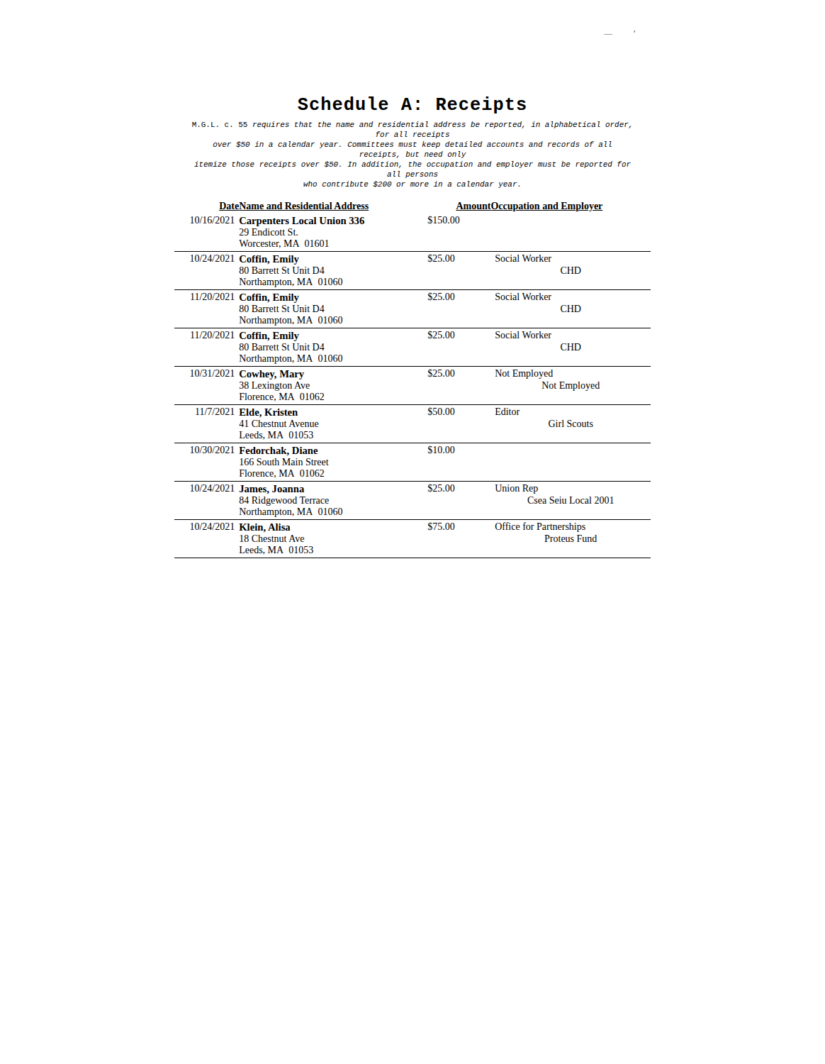—’
Schedule A: Receipts
M.G.L. c. 55 requires that the name and residential address be reported, in alphabetical order, for all receipts
over $50 in a calendar year. Committees must keep detailed accounts and records of all receipts, but need only
itemize those receipts over $50. In addition, the occupation and employer must be reported for all persons
who contribute $200 or more in a calendar year.
| Date | Name and Residential Address | Amount | Occupation and Employer |
| --- | --- | --- | --- |
| 10/16/2021 | Carpenters Local Union 336 | $150.00 | |
| | 29 Endicott St. | | |
| | Worcester, MA 01601 | | |
| 10/24/2021 | Coffin, Emily | $25.00 | Social Worker |
| | 80 Barrett St Unit D4 | | CHD |
| | Northampton, MA 01060 | | |
| 11/20/2021 | Coffin, Emily | $25.00 | Social Worker |
| | 80 Barrett St Unit D4 | | CHD |
| | Northampton, MA 01060 | | |
| 11/20/2021 | Coffin, Emily | $25.00 | Social Worker |
| | 80 Barrett St Unit D4 | | CHD |
| | Northampton, MA 01060 | | |
| 10/31/2021 | Cowhey, Mary | $25.00 | Not Employed |
| | 38 Lexington Ave | | Not Employed |
| | Florence, MA 01062 | | |
| 11/7/2021 | Elde, Kristen | $50.00 | Editor |
| | 41 Chestnut Avenue | | Girl Scouts |
| | Leeds, MA 01053 | | |
| 10/30/2021 | Fedorchak, Diane | $10.00 | |
| | 166 South Main Street | | |
| | Florence, MA 01062 | | |
| 10/24/2021 | James, Joanna | $25.00 | Union Rep |
| | 84 Ridgewood Terrace | | Csea Seiu Local 2001 |
| | Northampton, MA 01060 | | |
| 10/24/2021 | Klein, Alisa | $75.00 | Office for Partnerships |
| | 18 Chestnut Ave | | Proteus Fund |
| | Leeds, MA 01053 | | |